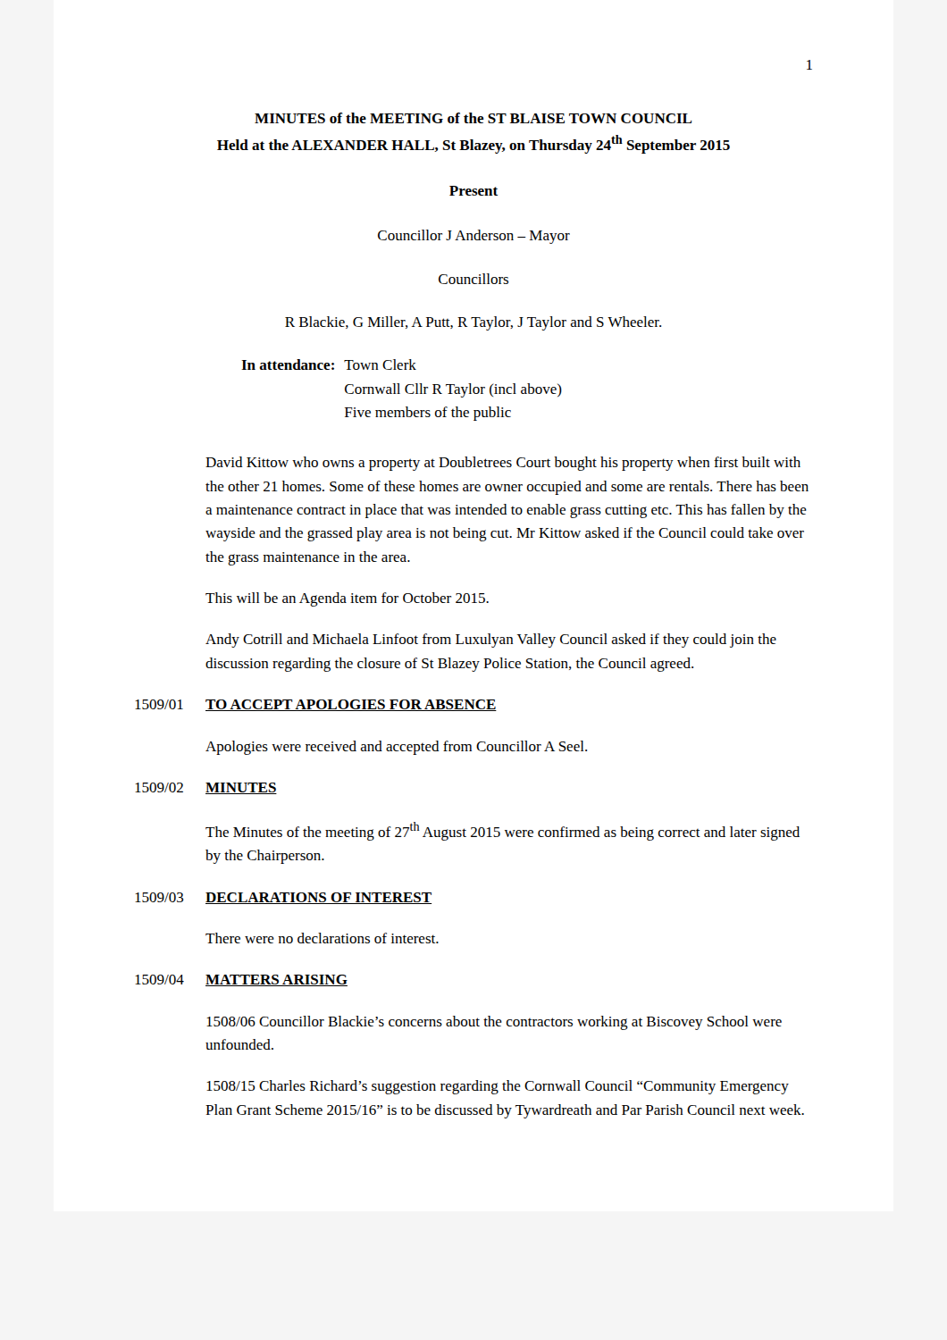1
MINUTES of the MEETING of the ST BLAISE TOWN COUNCIL
Held at the ALEXANDER HALL, St Blazey, on Thursday 24th September 2015
Present
Councillor J Anderson – Mayor
Councillors
R Blackie, G Miller, A Putt, R Taylor, J Taylor and S Wheeler.
| In attendance: | Town Clerk |
| | Cornwall Cllr R Taylor (incl above) |
| | Five members of the public |
David Kittow who owns a property at Doubletrees Court bought his property when first built with the other 21 homes. Some of these homes are owner occupied and some are rentals. There has been a maintenance contract in place that was intended to enable grass cutting etc. This has fallen by the wayside and the grassed play area is not being cut. Mr Kittow asked if the Council could take over the grass maintenance in the area.
This will be an Agenda item for October 2015.
Andy Cotrill and Michaela Linfoot from Luxulyan Valley Council asked if they could join the discussion regarding the closure of St Blazey Police Station, the Council agreed.
1509/01 TO ACCEPT APOLOGIES FOR ABSENCE
Apologies were received and accepted from Councillor A Seel.
1509/02 MINUTES
The Minutes of the meeting of 27th August 2015 were confirmed as being correct and later signed by the Chairperson.
1509/03 DECLARATIONS OF INTEREST
There were no declarations of interest.
1509/04 MATTERS ARISING
1508/06 Councillor Blackie’s concerns about the contractors working at Biscovey School were unfounded.
1508/15 Charles Richard’s suggestion regarding the Cornwall Council “Community Emergency Plan Grant Scheme 2015/16” is to be discussed by Tywardreath and Par Parish Council next week.